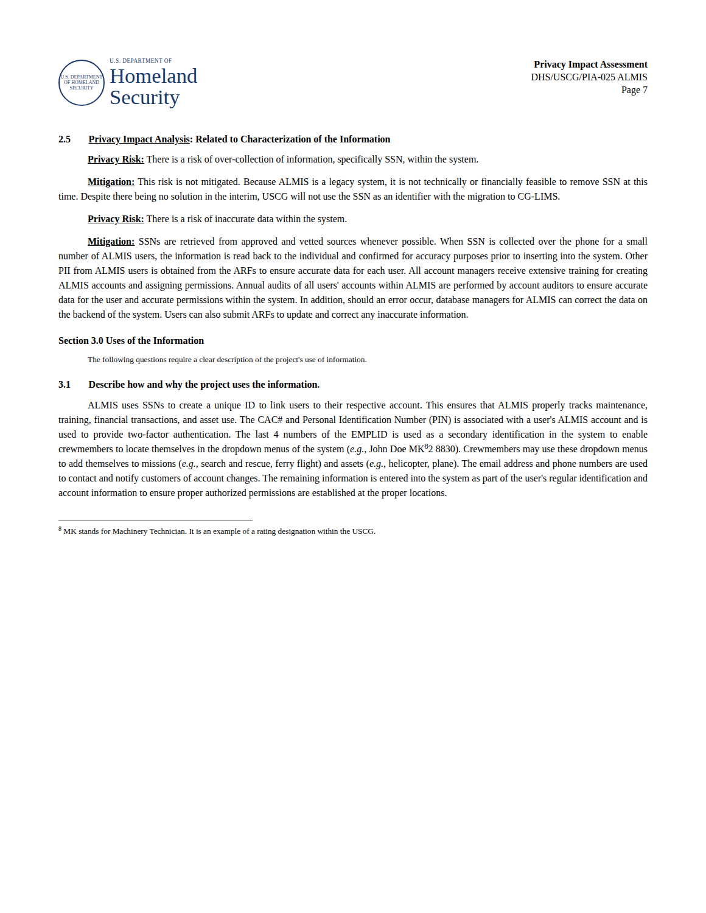U.S. DEPARTMENT OF HOMELAND SECURITY
U.S. DEPARTMENT OF Homeland Security
Privacy Impact Assessment
DHS/USCG/PIA-025 ALMIS
Page 7
2.5 Privacy Impact Analysis: Related to Characterization of the Information
Privacy Risk: There is a risk of over-collection of information, specifically SSN, within the system.
Mitigation: This risk is not mitigated. Because ALMIS is a legacy system, it is not technically or financially feasible to remove SSN at this time. Despite there being no solution in the interim, USCG will not use the SSN as an identifier with the migration to CG-LIMS.
Privacy Risk: There is a risk of inaccurate data within the system.
Mitigation: SSNs are retrieved from approved and vetted sources whenever possible. When SSN is collected over the phone for a small number of ALMIS users, the information is read back to the individual and confirmed for accuracy purposes prior to inserting into the system. Other PII from ALMIS users is obtained from the ARFs to ensure accurate data for each user. All account managers receive extensive training for creating ALMIS accounts and assigning permissions. Annual audits of all users' accounts within ALMIS are performed by account auditors to ensure accurate data for the user and accurate permissions within the system. In addition, should an error occur, database managers for ALMIS can correct the data on the backend of the system. Users can also submit ARFs to update and correct any inaccurate information.
Section 3.0 Uses of the Information
The following questions require a clear description of the project's use of information.
3.1 Describe how and why the project uses the information.
ALMIS uses SSNs to create a unique ID to link users to their respective account. This ensures that ALMIS properly tracks maintenance, training, financial transactions, and asset use. The CAC# and Personal Identification Number (PIN) is associated with a user's ALMIS account and is used to provide two-factor authentication. The last 4 numbers of the EMPLID is used as a secondary identification in the system to enable crewmembers to locate themselves in the dropdown menus of the system (e.g., John Doe MK82 8830). Crewmembers may use these dropdown menus to add themselves to missions (e.g., search and rescue, ferry flight) and assets (e.g., helicopter, plane). The email address and phone numbers are used to contact and notify customers of account changes. The remaining information is entered into the system as part of the user's regular identification and account information to ensure proper authorized permissions are established at the proper locations.
8 MK stands for Machinery Technician. It is an example of a rating designation within the USCG.